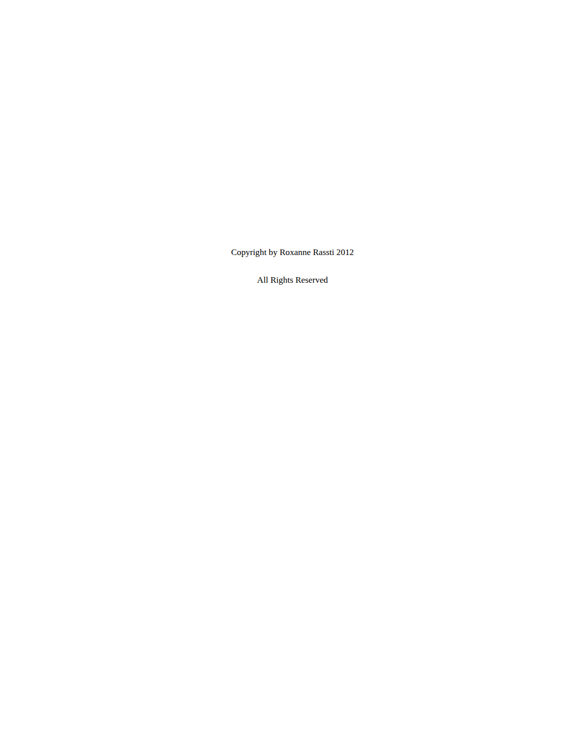Copyright by Roxanne Rassti 2012
All Rights Reserved